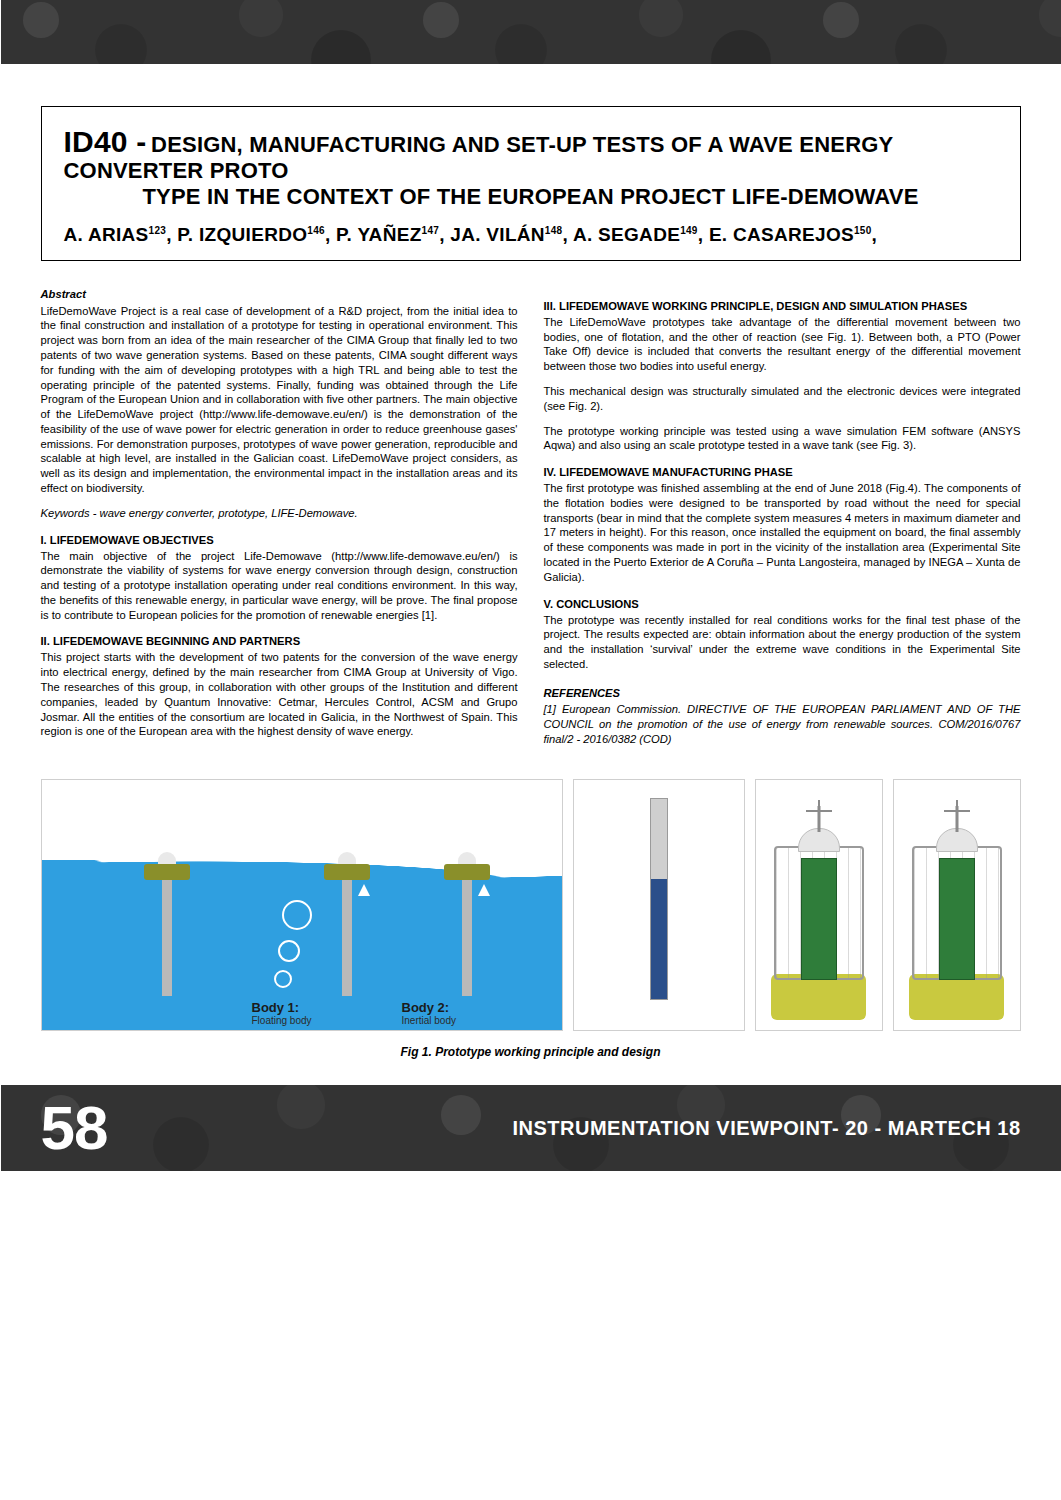ID40 - Design, Manufacturing and Set-up Tests of a Wave Energy Converter Proto type in the Context of the European Project LIFE-DemoWave
A. Arias123, P. Izquierdo146, P. Yañez147, JA. Vilán148, A. Segade149, E. Casarejos150,
Abstract
LifeDemoWave Project is a real case of development of a R&D project, from the initial idea to the final construction and installation of a prototype for testing in operational environment. This project was born from an idea of the main researcher of the CIMA Group that finally led to two patents of two wave generation systems. Based on these patents, CIMA sought different ways for funding with the aim of developing prototypes with a high TRL and being able to test the operating principle of the patented systems. Finally, funding was obtained through the Life Program of the European Union and in collaboration with five other partners. The main objective of the LifeDemoWave project (http://www.life-demowave.eu/en/) is the demonstration of the feasibility of the use of wave power for electric generation in order to reduce greenhouse gases' emissions. For demonstration purposes, prototypes of wave power generation, reproducible and scalable at high level, are installed in the Galician coast. LifeDemoWave project considers, as well as its design and implementation, the environmental impact in the installation areas and its effect on biodiversity.
Keywords - wave energy converter, prototype, LIFE-Demowave.
I. LifeDemoWave Objectives
The main objective of the project Life-Demowave (http://www.life-demowave.eu/en/) is demonstrate the viability of systems for wave energy conversion through design, construction and testing of a prototype installation operating under real conditions environment. In this way, the benefits of this renewable energy, in particular wave energy, will be prove. The final propose is to contribute to European policies for the promotion of renewable energies [1].
II. LifeDemoWave Beginning and Partners
This project starts with the development of two patents for the conversion of the wave energy into electrical energy, defined by the main researcher from CIMA Group at University of Vigo. The researches of this group, in collaboration with other groups of the Institution and different companies, leaded by Quantum Innovative: Cetmar, Hercules Control, ACSM and Grupo Josmar. All the entities of the consortium are located in Galicia, in the Northwest of Spain. This region is one of the European area with the highest density of wave energy.
III. LifeDemoWave Working Principle, Design and Simulation Phases
The LifeDemoWave prototypes take advantage of the differential movement between two bodies, one of flotation, and the other of reaction (see Fig. 1). Between both, a PTO (Power Take Off) device is included that converts the resultant energy of the differential movement between those two bodies into useful energy.
This mechanical design was structurally simulated and the electronic devices were integrated (see Fig. 2).
The prototype working principle was tested using a wave simulation FEM software (ANSYS Aqwa) and also using an scale prototype tested in a wave tank (see Fig. 3).
IV. LifeDemoWave Manufacturing Phase
The first prototype was finished assembling at the end of June 2018 (Fig.4). The components of the flotation bodies were designed to be transported by road without the need for special transports (bear in mind that the complete system measures 4 meters in maximum diameter and 17 meters in height). For this reason, once installed the equipment on board, the final assembly of these components was made in port in the vicinity of the installation area (Experimental Site located in the Puerto Exterior de A Coruña – Punta Langosteira, managed by INEGA – Xunta de Galicia).
V. Conclusions
The prototype was recently installed for real conditions works for the final test phase of the project. The results expected are: obtain information about the energy production of the system and the installation ‘survival’ under the extreme wave conditions in the Experimental Site selected.
References
[1] European Commission. DIRECTIVE OF THE EUROPEAN PARLIAMENT AND OF THE COUNCIL on the promotion of the use of energy from renewable sources. COM/2016/0767 final/2 - 2016/0382 (COD)
Body 1:Floating body
Body 2:Inertial body
Fig 1. Prototype working principle and design
58
Instrumentation Viewpoint- 20 - MARTECH 18